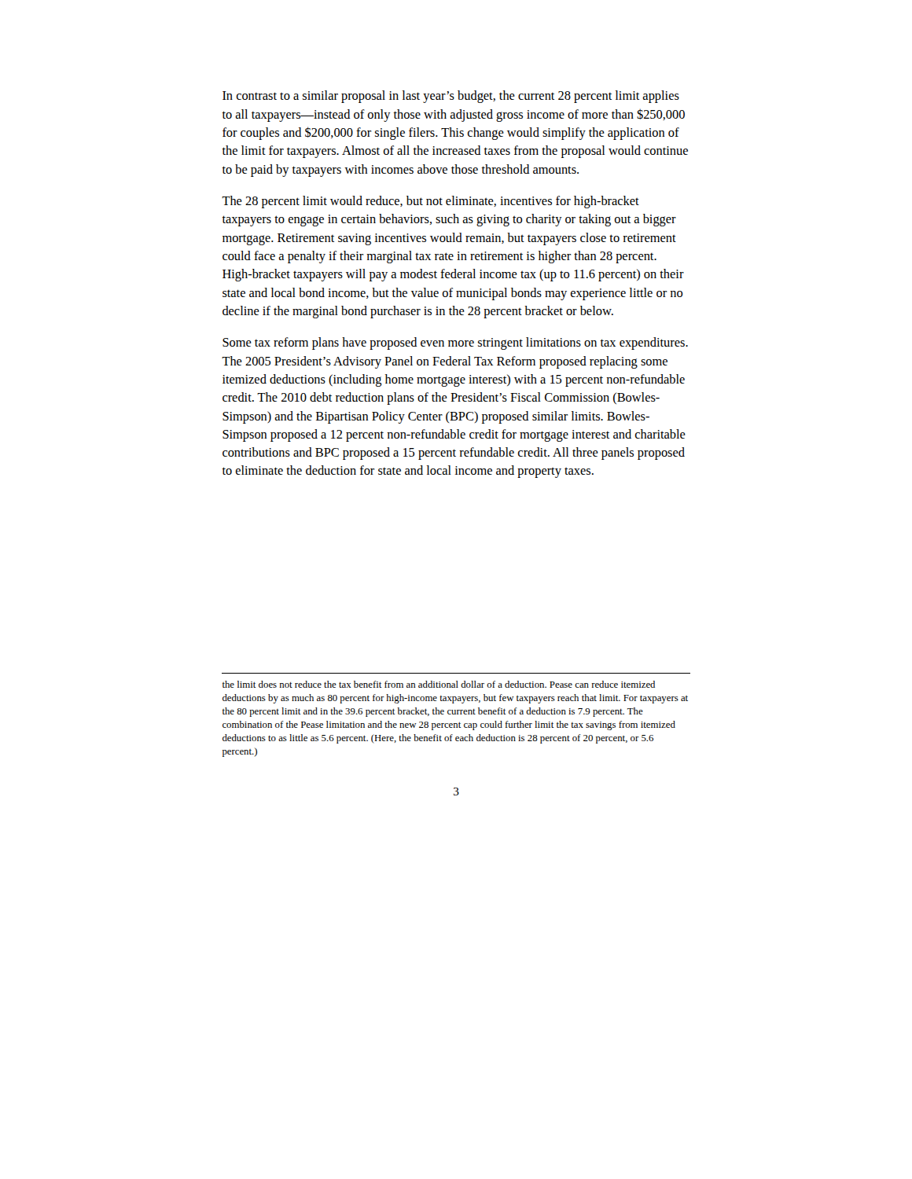In contrast to a similar proposal in last year’s budget, the current 28 percent limit applies to all taxpayers—instead of only those with adjusted gross income of more than $250,000 for couples and $200,000 for single filers. This change would simplify the application of the limit for taxpayers. Almost of all the increased taxes from the proposal would continue to be paid by taxpayers with incomes above those threshold amounts.
The 28 percent limit would reduce, but not eliminate, incentives for high-bracket taxpayers to engage in certain behaviors, such as giving to charity or taking out a bigger mortgage. Retirement saving incentives would remain, but taxpayers close to retirement could face a penalty if their marginal tax rate in retirement is higher than 28 percent. High-bracket taxpayers will pay a modest federal income tax (up to 11.6 percent) on their state and local bond income, but the value of municipal bonds may experience little or no decline if the marginal bond purchaser is in the 28 percent bracket or below.
Some tax reform plans have proposed even more stringent limitations on tax expenditures. The 2005 President’s Advisory Panel on Federal Tax Reform proposed replacing some itemized deductions (including home mortgage interest) with a 15 percent non-refundable credit. The 2010 debt reduction plans of the President’s Fiscal Commission (Bowles-Simpson) and the Bipartisan Policy Center (BPC) proposed similar limits. Bowles-Simpson proposed a 12 percent non-refundable credit for mortgage interest and charitable contributions and BPC proposed a 15 percent refundable credit. All three panels proposed to eliminate the deduction for state and local income and property taxes.
the limit does not reduce the tax benefit from an additional dollar of a deduction. Pease can reduce itemized deductions by as much as 80 percent for high-income taxpayers, but few taxpayers reach that limit. For taxpayers at the 80 percent limit and in the 39.6 percent bracket, the current benefit of a deduction is 7.9 percent. The combination of the Pease limitation and the new 28 percent cap could further limit the tax savings from itemized deductions to as little as 5.6 percent. (Here, the benefit of each deduction is 28 percent of 20 percent, or 5.6 percent.)
3